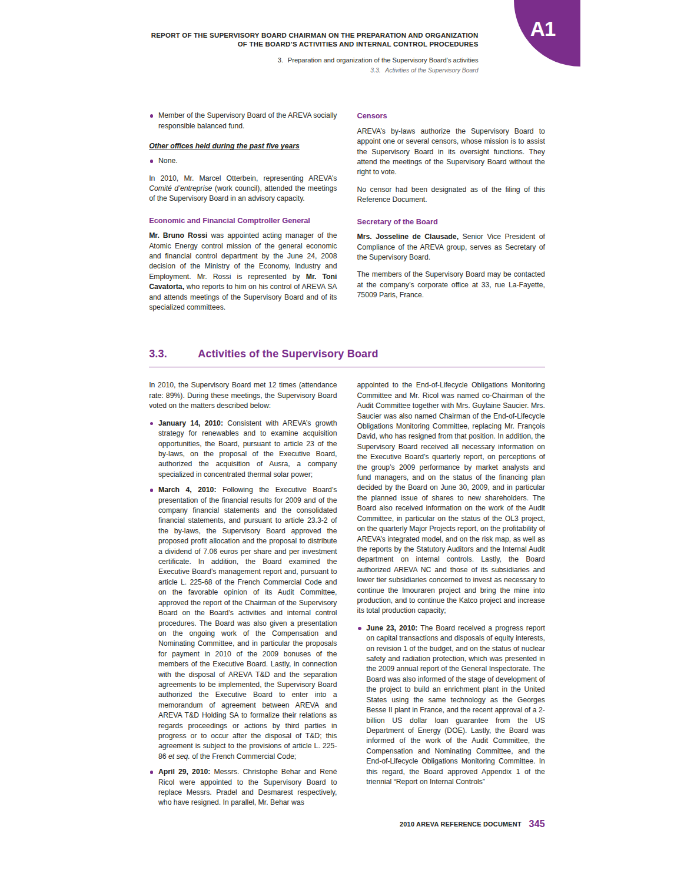A1
Report of the Supervisory Board Chairman on the preparation and organization
of the Board’s activities and internal control procedures
3. Preparation and organization of the Supervisory Board’s activities
3.3. Activities of the Supervisory Board
Member of the Supervisory Board of the AREVA socially responsible balanced fund.
Other offices held during the past five years
None.
In 2010, Mr. Marcel Otterbein, representing AREVA’s Comité d’entreprise (work council), attended the meetings of the Supervisory Board in an advisory capacity.
Economic and Financial Comptroller General
Mr. Bruno Rossi was appointed acting manager of the Atomic Energy control mission of the general economic and financial control department by the June 24, 2008 decision of the Ministry of the Economy, Industry and Employment. Mr. Rossi is represented by Mr. Toni Cavatorta, who reports to him on his control of AREVA SA and attends meetings of the Supervisory Board and of its specialized committees.
Censors
AREVA’s by-laws authorize the Supervisory Board to appoint one or several censors, whose mission is to assist the Supervisory Board in its oversight functions. They attend the meetings of the Supervisory Board without the right to vote.
No censor had been designated as of the filing of this Reference Document.
Secretary of the Board
Mrs. Josseline de Clausade, Senior Vice President of Compliance of the AREVA group, serves as Secretary of the Supervisory Board.
The members of the Supervisory Board may be contacted at the company’s corporate office at 33, rue La-Fayette, 75009 Paris, France.
3.3. Activities of the Supervisory Board
In 2010, the Supervisory Board met 12 times (attendance rate: 89%). During these meetings, the Supervisory Board voted on the matters described below:
January 14, 2010: Consistent with AREVA’s growth strategy for renewables and to examine acquisition opportunities, the Board, pursuant to article 23 of the by-laws, on the proposal of the Executive Board, authorized the acquisition of Ausra, a company specialized in concentrated thermal solar power;
March 4, 2010: Following the Executive Board’s presentation of the financial results for 2009 and of the company financial statements and the consolidated financial statements, and pursuant to article 23.3-2 of the by-laws, the Supervisory Board approved the proposed profit allocation and the proposal to distribute a dividend of 7.06 euros per share and per investment certificate. In addition, the Board examined the Executive Board’s management report and, pursuant to article L. 225-68 of the French Commercial Code and on the favorable opinion of its Audit Committee, approved the report of the Chairman of the Supervisory Board on the Board’s activities and internal control procedures. The Board was also given a presentation on the ongoing work of the Compensation and Nominating Committee, and in particular the proposals for payment in 2010 of the 2009 bonuses of the members of the Executive Board. Lastly, in connection with the disposal of AREVA T&D and the separation agreements to be implemented, the Supervisory Board authorized the Executive Board to enter into a memorandum of agreement between AREVA and AREVA T&D Holding SA to formalize their relations as regards proceedings or actions by third parties in progress or to occur after the disposal of T&D; this agreement is subject to the provisions of article L. 225-86 et seq. of the French Commercial Code;
April 29, 2010: Messrs. Christophe Behar and René Ricol were appointed to the Supervisory Board to replace Messrs. Pradel and Desmarest respectively, who have resigned. In parallel, Mr. Behar was
appointed to the End-of-Lifecycle Obligations Monitoring Committee and Mr. Ricol was named co-Chairman of the Audit Committee together with Mrs. Guylaine Saucier. Mrs. Saucier was also named Chairman of the End-of-Lifecycle Obligations Monitoring Committee, replacing Mr. François David, who has resigned from that position. In addition, the Supervisory Board received all necessary information on the Executive Board’s quarterly report, on perceptions of the group’s 2009 performance by market analysts and fund managers, and on the status of the financing plan decided by the Board on June 30, 2009, and in particular the planned issue of shares to new shareholders. The Board also received information on the work of the Audit Committee, in particular on the status of the OL3 project, on the quarterly Major Projects report, on the profitability of AREVA’s integrated model, and on the risk map, as well as the reports by the Statutory Auditors and the Internal Audit department on internal controls. Lastly, the Board authorized AREVA NC and those of its subsidiaries and lower tier subsidiaries concerned to invest as necessary to continue the Imouraren project and bring the mine into production, and to continue the Katco project and increase its total production capacity;
June 23, 2010: The Board received a progress report on capital transactions and disposals of equity interests, on revision 1 of the budget, and on the status of nuclear safety and radiation protection, which was presented in the 2009 annual report of the General Inspectorate. The Board was also informed of the stage of development of the project to build an enrichment plant in the United States using the same technology as the Georges Besse II plant in France, and the recent approval of a 2-billion US dollar loan guarantee from the US Department of Energy (DOE). Lastly, the Board was informed of the work of the Audit Committee, the Compensation and Nominating Committee, and the End-of-Lifecycle Obligations Monitoring Committee. In this regard, the Board approved Appendix 1 of the triennial “Report on Internal Controls”
2010 AREVA REFERENCE DOCUMENT 345